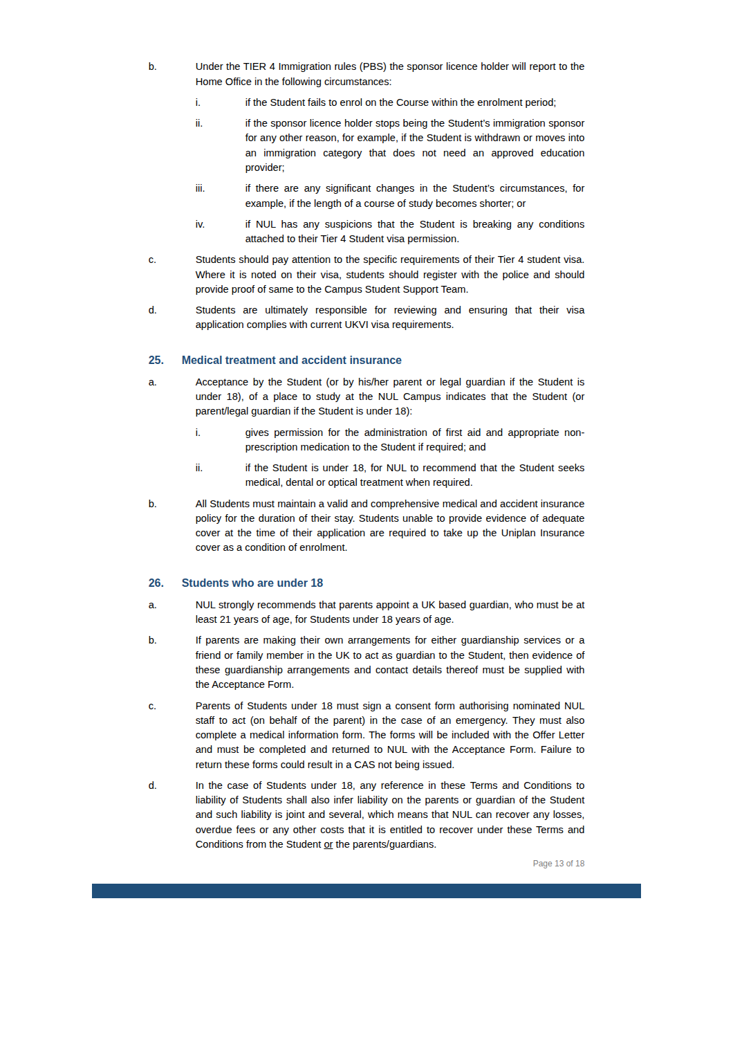b.
Under the TIER 4 Immigration rules (PBS) the sponsor licence holder will report to the Home Office in the following circumstances:
i.
if the Student fails to enrol on the Course within the enrolment period;
ii.
if the sponsor licence holder stops being the Student’s immigration sponsor for any other reason, for example, if the Student is withdrawn or moves into an immigration category that does not need an approved education provider;
iii.
if there are any significant changes in the Student’s circumstances, for example, if the length of a course of study becomes shorter; or
iv.
if NUL has any suspicions that the Student is breaking any conditions attached to their Tier 4 Student visa permission.
c.
Students should pay attention to the specific requirements of their Tier 4 student visa. Where it is noted on their visa, students should register with the police and should provide proof of same to the Campus Student Support Team.
d.
Students are ultimately responsible for reviewing and ensuring that their visa application complies with current UKVI visa requirements.
25. Medical treatment and accident insurance
a.
Acceptance by the Student (or by his/her parent or legal guardian if the Student is under 18), of a place to study at the NUL Campus indicates that the Student (or parent/legal guardian if the Student is under 18):
i.
gives permission for the administration of first aid and appropriate non-prescription medication to the Student if required; and
ii.
if the Student is under 18, for NUL to recommend that the Student seeks medical, dental or optical treatment when required.
b.
All Students must maintain a valid and comprehensive medical and accident insurance policy for the duration of their stay. Students unable to provide evidence of adequate cover at the time of their application are required to take up the Uniplan Insurance cover as a condition of enrolment.
26. Students who are under 18
a.
NUL strongly recommends that parents appoint a UK based guardian, who must be at least 21 years of age, for Students under 18 years of age.
b.
If parents are making their own arrangements for either guardianship services or a friend or family member in the UK to act as guardian to the Student, then evidence of these guardianship arrangements and contact details thereof must be supplied with the Acceptance Form.
c.
Parents of Students under 18 must sign a consent form authorising nominated NUL staff to act (on behalf of the parent) in the case of an emergency. They must also complete a medical information form. The forms will be included with the Offer Letter and must be completed and returned to NUL with the Acceptance Form. Failure to return these forms could result in a CAS not being issued.
d.
In the case of Students under 18, any reference in these Terms and Conditions to liability of Students shall also infer liability on the parents or guardian of the Student and such liability is joint and several, which means that NUL can recover any losses, overdue fees or any other costs that it is entitled to recover under these Terms and Conditions from the Student or the parents/guardians.
Page 13 of 18